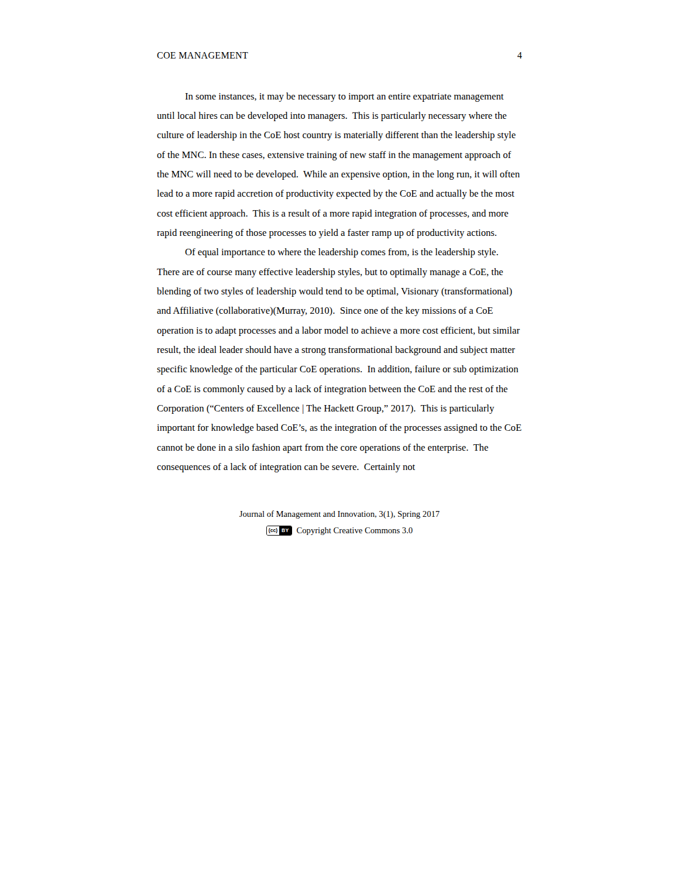COE MANAGEMENT 4
In some instances, it may be necessary to import an entire expatriate management until local hires can be developed into managers. This is particularly necessary where the culture of leadership in the CoE host country is materially different than the leadership style of the MNC. In these cases, extensive training of new staff in the management approach of the MNC will need to be developed. While an expensive option, in the long run, it will often lead to a more rapid accretion of productivity expected by the CoE and actually be the most cost efficient approach. This is a result of a more rapid integration of processes, and more rapid reengineering of those processes to yield a faster ramp up of productivity actions.
Of equal importance to where the leadership comes from, is the leadership style. There are of course many effective leadership styles, but to optimally manage a CoE, the blending of two styles of leadership would tend to be optimal, Visionary (transformational) and Affiliative (collaborative)(Murray, 2010). Since one of the key missions of a CoE operation is to adapt processes and a labor model to achieve a more cost efficient, but similar result, the ideal leader should have a strong transformational background and subject matter specific knowledge of the particular CoE operations. In addition, failure or sub optimization of a CoE is commonly caused by a lack of integration between the CoE and the rest of the Corporation (“Centers of Excellence | The Hackett Group,” 2017). This is particularly important for knowledge based CoE’s, as the integration of the processes assigned to the CoE cannot be done in a silo fashion apart from the core operations of the enterprise. The consequences of a lack of integration can be severe. Certainly not
Journal of Management and Innovation, 3(1), Spring 2017
(cc) BY Copyright Creative Commons 3.0